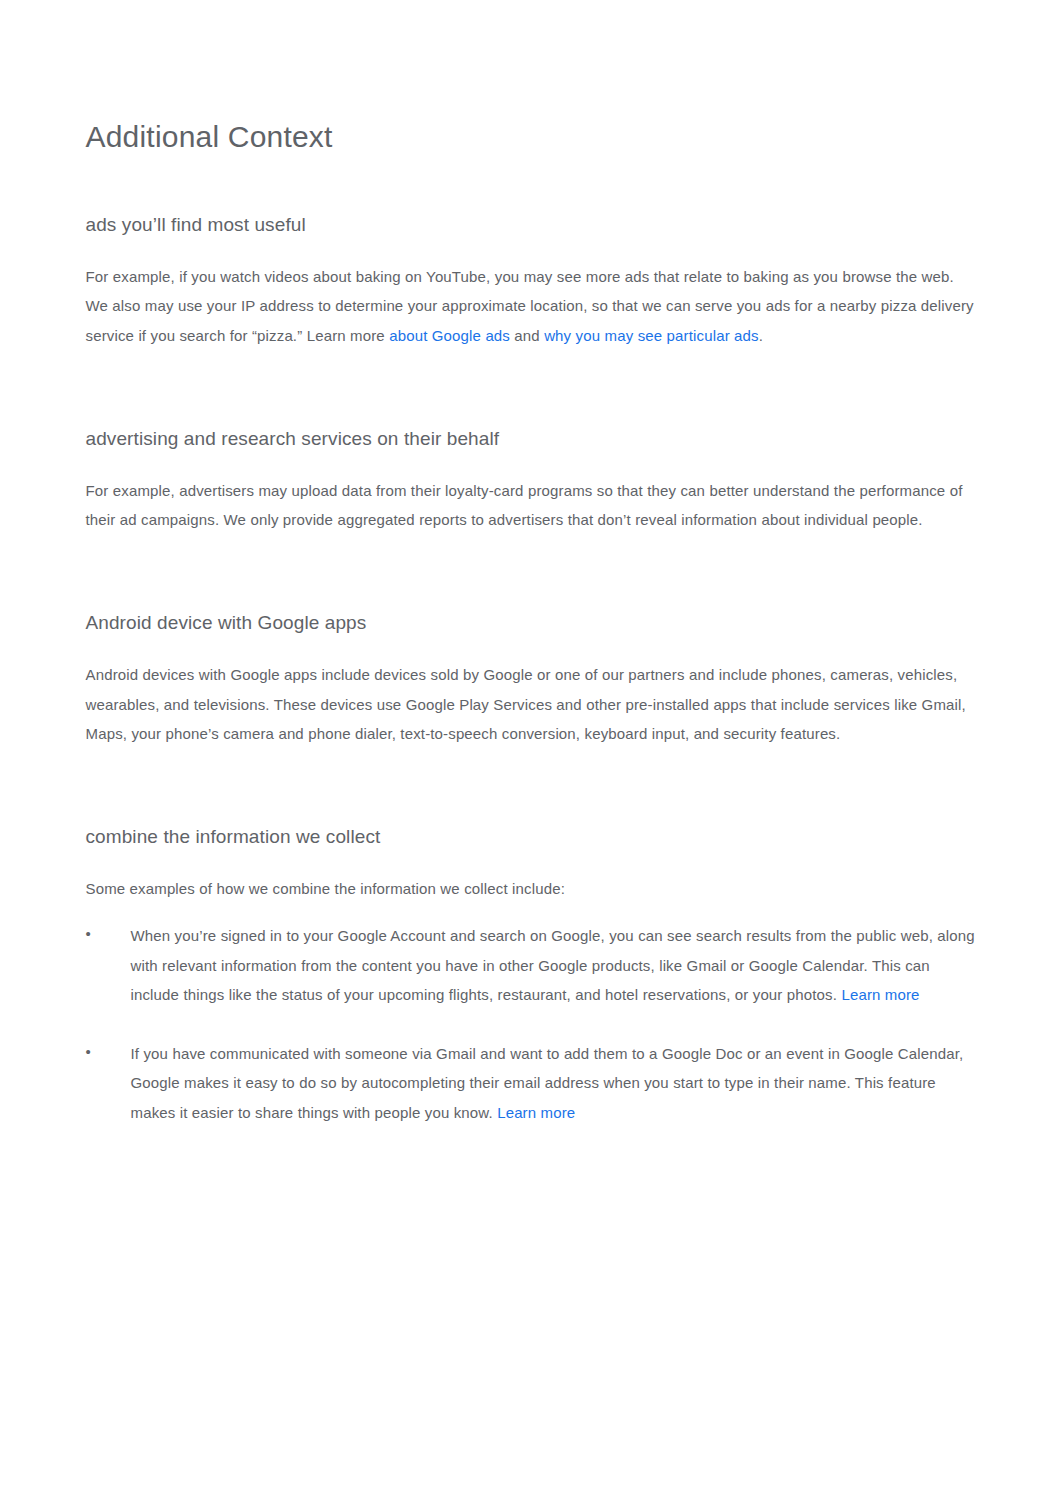Additional Context
ads you’ll find most useful
For example, if you watch videos about baking on YouTube, you may see more ads that relate to baking as you browse the web. We also may use your IP address to determine your approximate location, so that we can serve you ads for a nearby pizza delivery service if you search for “pizza.” Learn more about Google ads and why you may see particular ads.
advertising and research services on their behalf
For example, advertisers may upload data from their loyalty-card programs so that they can better understand the performance of their ad campaigns. We only provide aggregated reports to advertisers that don’t reveal information about individual people.
Android device with Google apps
Android devices with Google apps include devices sold by Google or one of our partners and include phones, cameras, vehicles, wearables, and televisions. These devices use Google Play Services and other pre-installed apps that include services like Gmail, Maps, your phone’s camera and phone dialer, text-to-speech conversion, keyboard input, and security features.
combine the information we collect
Some examples of how we combine the information we collect include:
When you’re signed in to your Google Account and search on Google, you can see search results from the public web, along with relevant information from the content you have in other Google products, like Gmail or Google Calendar. This can include things like the status of your upcoming flights, restaurant, and hotel reservations, or your photos. Learn more
If you have communicated with someone via Gmail and want to add them to a Google Doc or an event in Google Calendar, Google makes it easy to do so by autocompleting their email address when you start to type in their name. This feature makes it easier to share things with people you know. Learn more